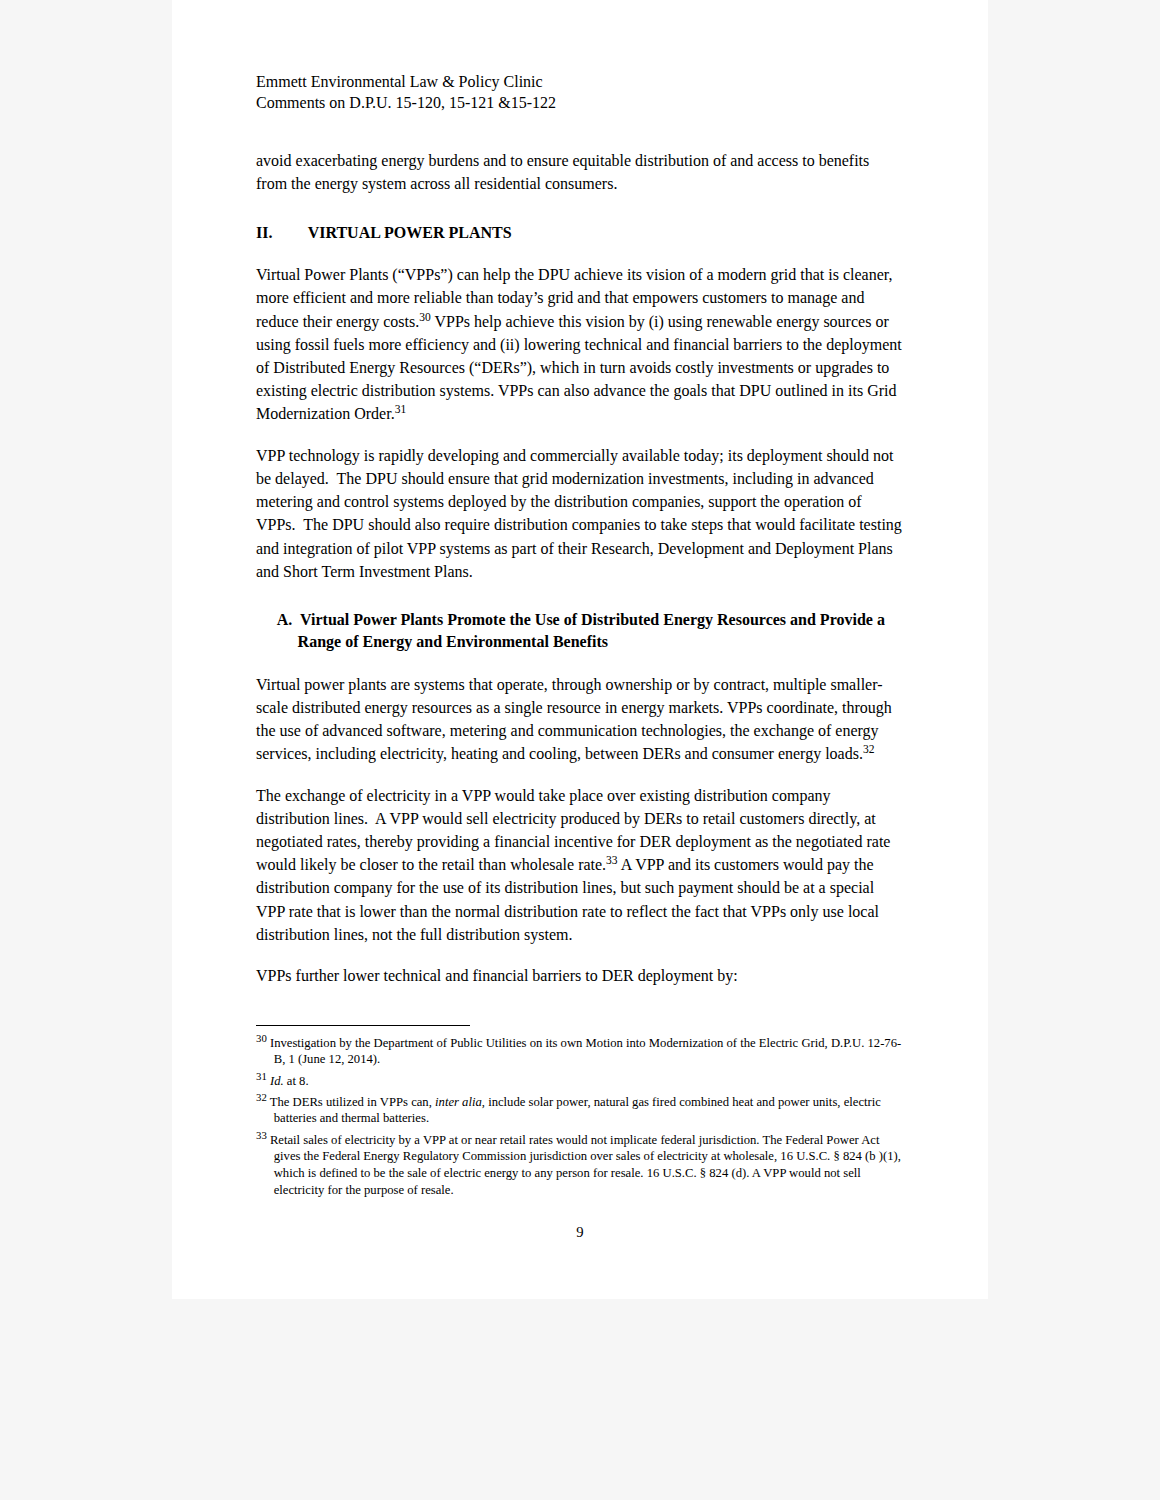Emmett Environmental Law & Policy Clinic
Comments on D.P.U. 15-120, 15-121 &15-122
avoid exacerbating energy burdens and to ensure equitable distribution of and access to benefits from the energy system across all residential consumers.
II. VIRTUAL POWER PLANTS
Virtual Power Plants (“VPPs”) can help the DPU achieve its vision of a modern grid that is cleaner, more efficient and more reliable than today’s grid and that empowers customers to manage and reduce their energy costs.30 VPPs help achieve this vision by (i) using renewable energy sources or using fossil fuels more efficiency and (ii) lowering technical and financial barriers to the deployment of Distributed Energy Resources (“DERs”), which in turn avoids costly investments or upgrades to existing electric distribution systems. VPPs can also advance the goals that DPU outlined in its Grid Modernization Order.31
VPP technology is rapidly developing and commercially available today; its deployment should not be delayed. The DPU should ensure that grid modernization investments, including in advanced metering and control systems deployed by the distribution companies, support the operation of VPPs. The DPU should also require distribution companies to take steps that would facilitate testing and integration of pilot VPP systems as part of their Research, Development and Deployment Plans and Short Term Investment Plans.
A. Virtual Power Plants Promote the Use of Distributed Energy Resources and Provide a Range of Energy and Environmental Benefits
Virtual power plants are systems that operate, through ownership or by contract, multiple smaller-scale distributed energy resources as a single resource in energy markets. VPPs coordinate, through the use of advanced software, metering and communication technologies, the exchange of energy services, including electricity, heating and cooling, between DERs and consumer energy loads.32
The exchange of electricity in a VPP would take place over existing distribution company distribution lines. A VPP would sell electricity produced by DERs to retail customers directly, at negotiated rates, thereby providing a financial incentive for DER deployment as the negotiated rate would likely be closer to the retail than wholesale rate.33 A VPP and its customers would pay the distribution company for the use of its distribution lines, but such payment should be at a special VPP rate that is lower than the normal distribution rate to reflect the fact that VPPs only use local distribution lines, not the full distribution system.
VPPs further lower technical and financial barriers to DER deployment by:
30 Investigation by the Department of Public Utilities on its own Motion into Modernization of the Electric Grid, D.P.U. 12-76-B, 1 (June 12, 2014).
31 Id. at 8.
32 The DERs utilized in VPPs can, inter alia, include solar power, natural gas fired combined heat and power units, electric batteries and thermal batteries.
33 Retail sales of electricity by a VPP at or near retail rates would not implicate federal jurisdiction. The Federal Power Act gives the Federal Energy Regulatory Commission jurisdiction over sales of electricity at wholesale, 16 U.S.C. § 824 (b )(1), which is defined to be the sale of electric energy to any person for resale. 16 U.S.C. § 824 (d). A VPP would not sell electricity for the purpose of resale.
9